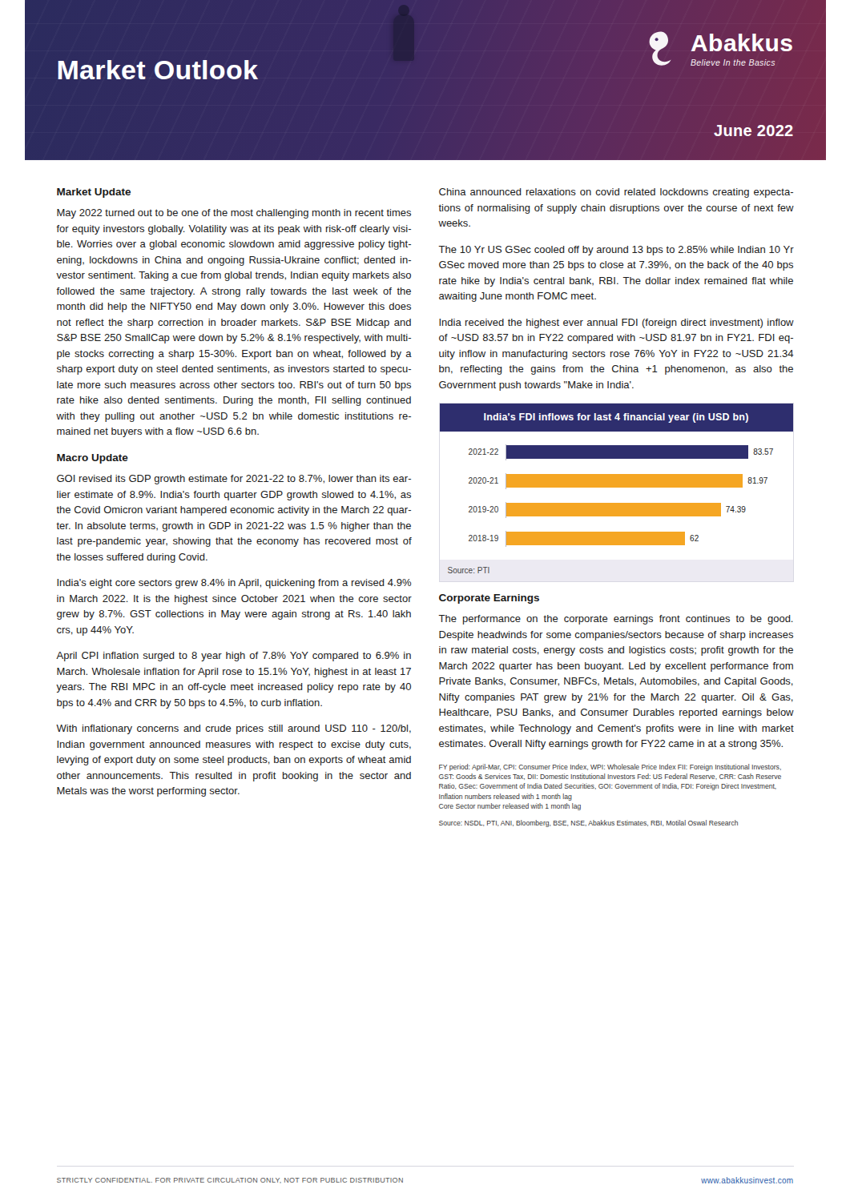Market Outlook
Abakkus Believe In the Basics
June 2022
Market Update
May 2022 turned out to be one of the most challenging month in recent times for equity investors globally. Volatility was at its peak with risk-off clearly visible. Worries over a global economic slowdown amid aggressive policy tightening, lockdowns in China and ongoing Russia-Ukraine conflict; dented investor sentiment. Taking a cue from global trends, Indian equity markets also followed the same trajectory. A strong rally towards the last week of the month did help the NIFTY50 end May down only 3.0%. However this does not reflect the sharp correction in broader markets. S&P BSE Midcap and S&P BSE 250 SmallCap were down by 5.2% & 8.1% respectively, with multiple stocks correcting a sharp 15-30%. Export ban on wheat, followed by a sharp export duty on steel dented sentiments, as investors started to speculate more such measures across other sectors too. RBI's out of turn 50 bps rate hike also dented sentiments. During the month, FII selling continued with they pulling out another ~USD 5.2 bn while domestic institutions remained net buyers with a flow ~USD 6.6 bn.
Macro Update
GOI revised its GDP growth estimate for 2021-22 to 8.7%, lower than its earlier estimate of 8.9%. India's fourth quarter GDP growth slowed to 4.1%, as the Covid Omicron variant hampered economic activity in the March 22 quarter. In absolute terms, growth in GDP in 2021-22 was 1.5 % higher than the last pre-pandemic year, showing that the economy has recovered most of the losses suffered during Covid.
India's eight core sectors grew 8.4% in April, quickening from a revised 4.9% in March 2022. It is the highest since October 2021 when the core sector grew by 8.7%. GST collections in May were again strong at Rs. 1.40 lakh crs, up 44% YoY.
April CPI inflation surged to 8 year high of 7.8% YoY compared to 6.9% in March. Wholesale inflation for April rose to 15.1% YoY, highest in at least 17 years. The RBI MPC in an off-cycle meet increased policy repo rate by 40 bps to 4.4% and CRR by 50 bps to 4.5%, to curb inflation.
With inflationary concerns and crude prices still around USD 110 - 120/bl, Indian government announced measures with respect to excise duty cuts, levying of export duty on some steel products, ban on exports of wheat amid other announcements. This resulted in profit booking in the sector and Metals was the worst performing sector.
China announced relaxations on covid related lockdowns creating expectations of normalising of supply chain disruptions over the course of next few weeks.
The 10 Yr US GSec cooled off by around 13 bps to 2.85% while Indian 10 Yr GSec moved more than 25 bps to close at 7.39%, on the back of the 40 bps rate hike by India's central bank, RBI. The dollar index remained flat while awaiting June month FOMC meet.
India received the highest ever annual FDI (foreign direct investment) inflow of ~USD 83.57 bn in FY22 compared with ~USD 81.97 bn in FY21. FDI equity inflow in manufacturing sectors rose 76% YoY in FY22 to ~USD 21.34 bn, reflecting the gains from the China +1 phenomenon, as also the Government push towards "Make in India'.
India's FDI inflows for last 4 financial year (in USD bn)
2021-22
83.57
2020-21
81.97
2019-20
74.39
2018-19
62
Source: PTI
Corporate Earnings
The performance on the corporate earnings front continues to be good. Despite headwinds for some companies/sectors because of sharp increases in raw material costs, energy costs and logistics costs; profit growth for the March 2022 quarter has been buoyant. Led by excellent performance from Private Banks, Consumer, NBFCs, Metals, Automobiles, and Capital Goods, Nifty companies PAT grew by 21% for the March 22 quarter. Oil & Gas, Healthcare, PSU Banks, and Consumer Durables reported earnings below estimates, while Technology and Cement's profits were in line with market estimates. Overall Nifty earnings growth for FY22 came in at a strong 35%.
FY period: April-Mar, CPI: Consumer Price Index, WPI: Wholesale Price Index FII: Foreign Institutional Investors, GST: Goods & Services Tax, DII: Domestic Institutional Investors Fed: US Federal Reserve, CRR: Cash Reserve Ratio, GSec: Government of India Dated Securities, GOI: Government of India, FDI: Foreign Direct Investment, Inflation numbers released with 1 month lag
Core Sector number released with 1 month lag
Source: NSDL, PTI, ANI, Bloomberg, BSE, NSE, Abakkus Estimates, RBI, Motilal Oswal Research
STRICTLY CONFIDENTIAL. FOR PRIVATE CIRCULATION ONLY, NOT FOR PUBLIC DISTRIBUTION www.abakkusinvest.com